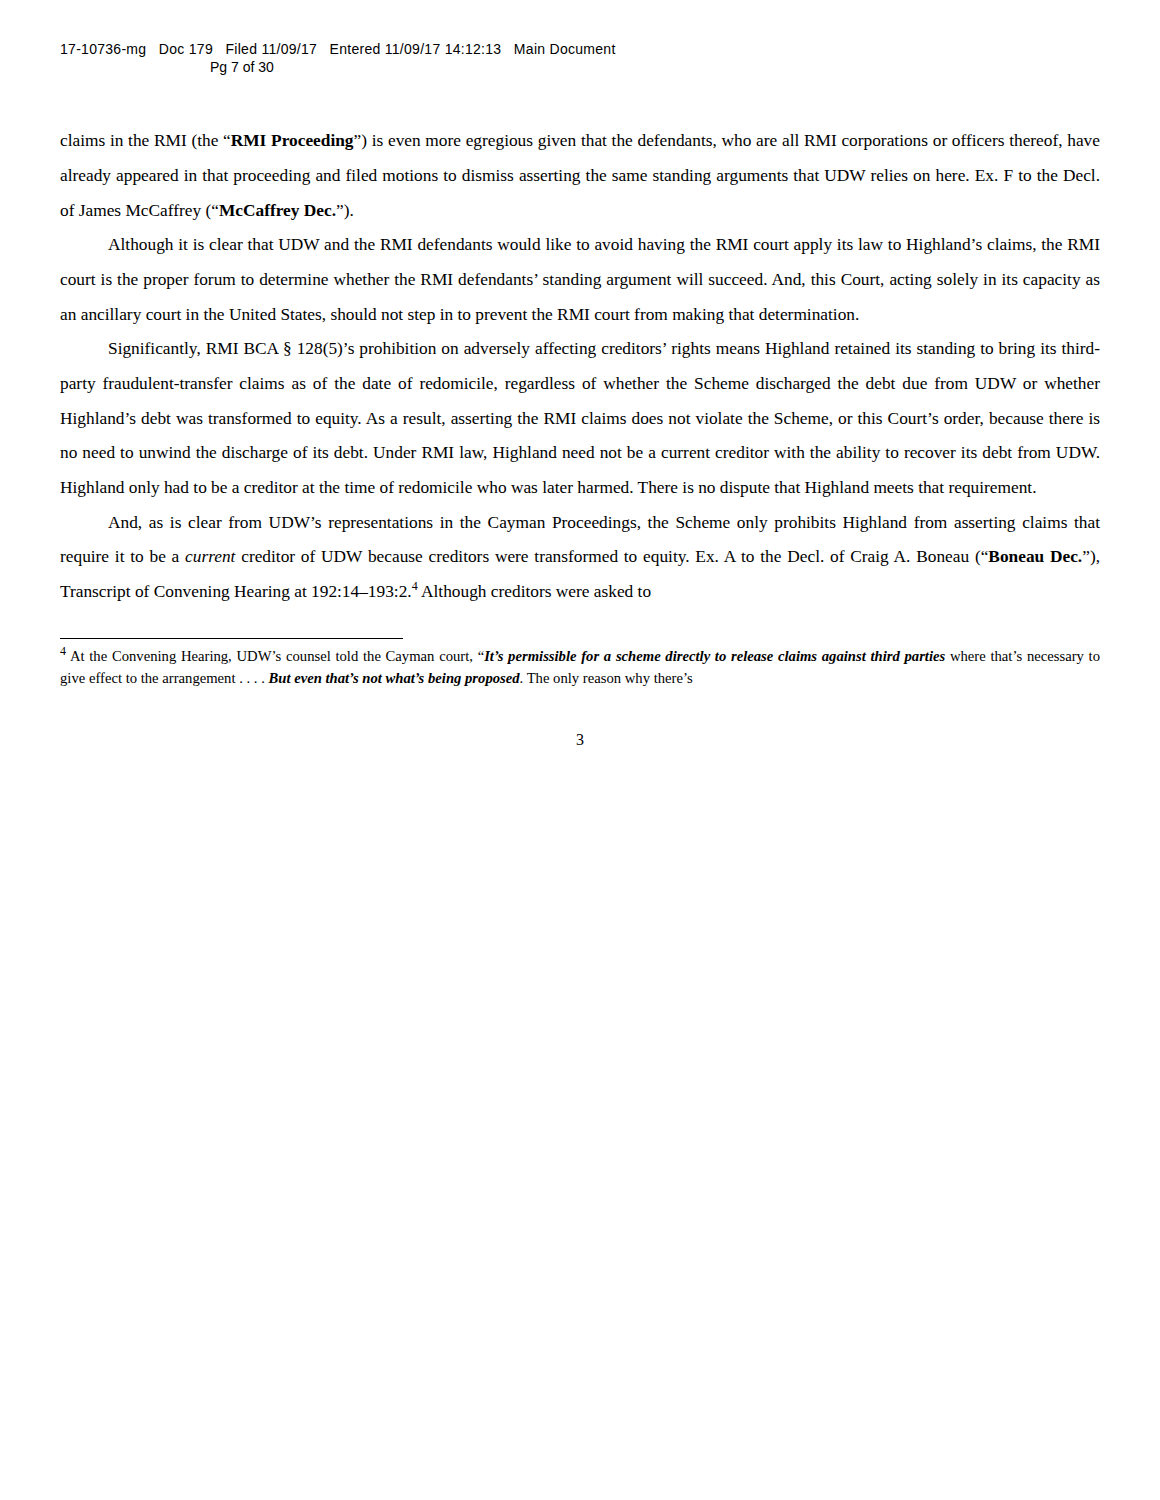17-10736-mg Doc 179 Filed 11/09/17 Entered 11/09/17 14:12:13 Main Document
Pg 7 of 30
claims in the RMI (the “RMI Proceeding”) is even more egregious given that the defendants, who are all RMI corporations or officers thereof, have already appeared in that proceeding and filed motions to dismiss asserting the same standing arguments that UDW relies on here. Ex. F to the Decl. of James McCaffrey (“McCaffrey Dec.”).
Although it is clear that UDW and the RMI defendants would like to avoid having the RMI court apply its law to Highland’s claims, the RMI court is the proper forum to determine whether the RMI defendants’ standing argument will succeed. And, this Court, acting solely in its capacity as an ancillary court in the United States, should not step in to prevent the RMI court from making that determination.
Significantly, RMI BCA § 128(5)’s prohibition on adversely affecting creditors’ rights means Highland retained its standing to bring its third-party fraudulent-transfer claims as of the date of redomicile, regardless of whether the Scheme discharged the debt due from UDW or whether Highland’s debt was transformed to equity. As a result, asserting the RMI claims does not violate the Scheme, or this Court’s order, because there is no need to unwind the discharge of its debt. Under RMI law, Highland need not be a current creditor with the ability to recover its debt from UDW. Highland only had to be a creditor at the time of redomicile who was later harmed. There is no dispute that Highland meets that requirement.
And, as is clear from UDW’s representations in the Cayman Proceedings, the Scheme only prohibits Highland from asserting claims that require it to be a current creditor of UDW because creditors were transformed to equity. Ex. A to the Decl. of Craig A. Boneau (“Boneau Dec.”), Transcript of Convening Hearing at 192:14–193:2.4 Although creditors were asked to
4 At the Convening Hearing, UDW’s counsel told the Cayman court, “It’s permissible for a scheme directly to release claims against third parties where that’s necessary to give effect to the arrangement . . . . But even that’s not what’s being proposed. The only reason why there’s
3